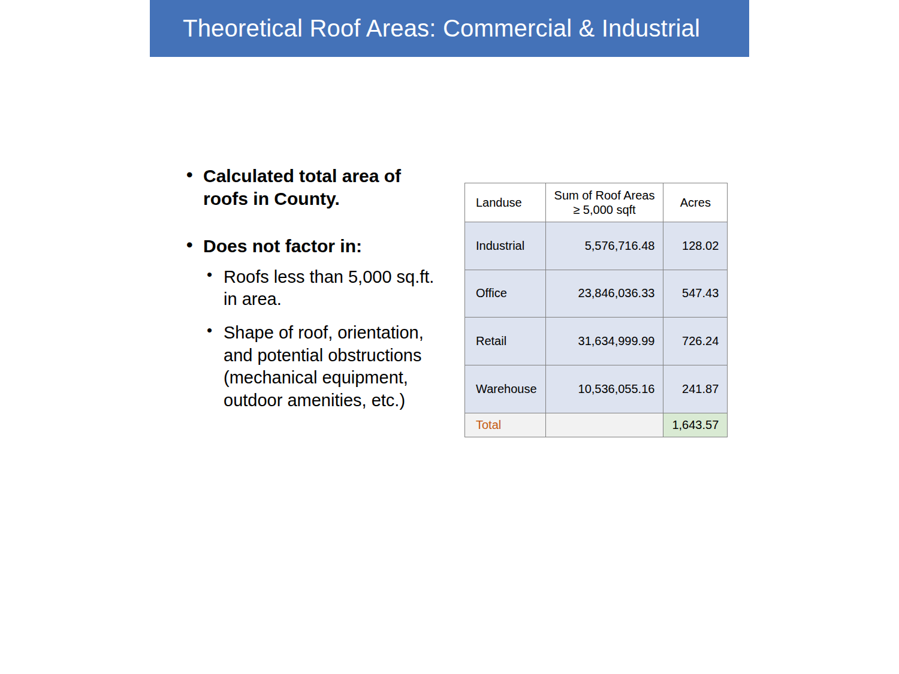Theoretical Roof Areas: Commercial & Industrial
Calculated total area of roofs in County.
Does not factor in:
Roofs less than 5,000 sq.ft. in area.
Shape of roof, orientation, and potential obstructions (mechanical equipment, outdoor amenities, etc.)
| Landuse | Sum of Roof Areas ≥ 5,000 sqft | Acres |
| --- | --- | --- |
| Industrial | 5,576,716.48 | 128.02 |
| Office | 23,846,036.33 | 547.43 |
| Retail | 31,634,999.99 | 726.24 |
| Warehouse | 10,536,055.16 | 241.87 |
| Total | | 1,643.57 |